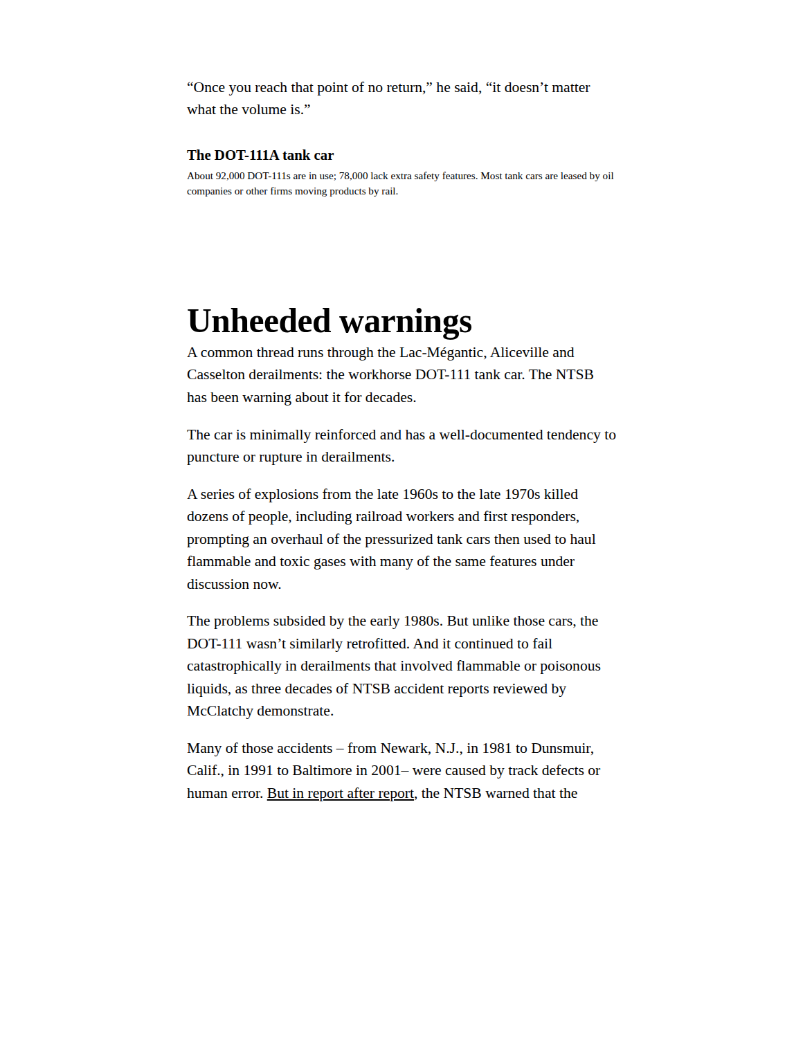“Once you reach that point of no return,” he said, “it doesn’t matter what the volume is.”
The DOT-111A tank car
About 92,000 DOT-111s are in use; 78,000 lack extra safety features. Most tank cars are leased by oil companies or other firms moving products by rail.
Unheeded warnings
A common thread runs through the Lac-Mégantic, Aliceville and Casselton derailments: the workhorse DOT-111 tank car. The NTSB has been warning about it for decades.
The car is minimally reinforced and has a well-documented tendency to puncture or rupture in derailments.
A series of explosions from the late 1960s to the late 1970s killed dozens of people, including railroad workers and first responders, prompting an overhaul of the pressurized tank cars then used to haul flammable and toxic gases with many of the same features under discussion now.
The problems subsided by the early 1980s. But unlike those cars, the DOT-111 wasn’t similarly retrofitted. And it continued to fail catastrophically in derailments that involved flammable or poisonous liquids, as three decades of NTSB accident reports reviewed by McClatchy demonstrate.
Many of those accidents – from Newark, N.J., in 1981 to Dunsmuir, Calif., in 1991 to Baltimore in 2001– were caused by track defects or human error. But in report after report, the NTSB warned that the